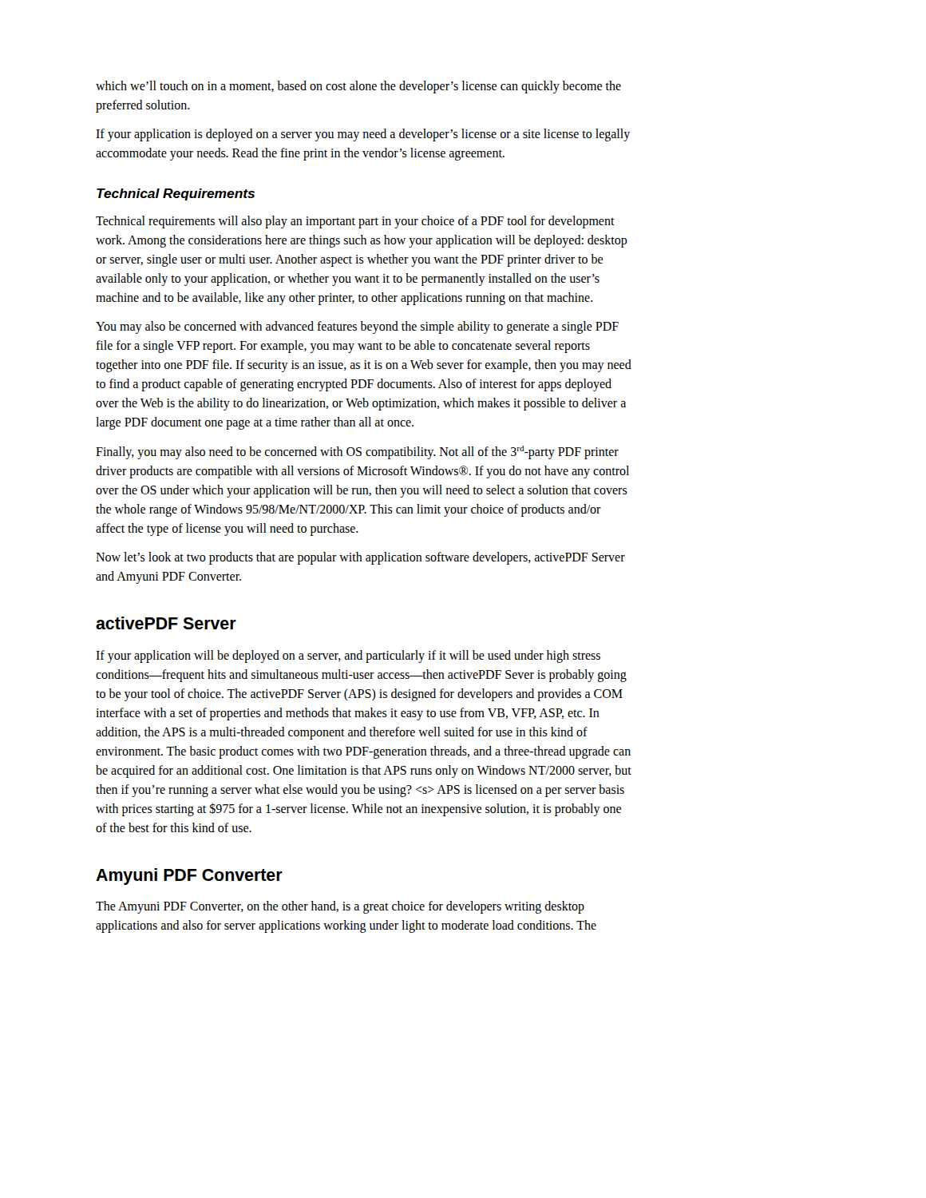which we’ll touch on in a moment, based on cost alone the developer’s license can quickly become the preferred solution.
If your application is deployed on a server you may need a developer’s license or a site license to legally accommodate your needs. Read the fine print in the vendor’s license agreement.
Technical Requirements
Technical requirements will also play an important part in your choice of a PDF tool for development work. Among the considerations here are things such as how your application will be deployed: desktop or server, single user or multi user. Another aspect is whether you want the PDF printer driver to be available only to your application, or whether you want it to be permanently installed on the user’s machine and to be available, like any other printer, to other applications running on that machine.
You may also be concerned with advanced features beyond the simple ability to generate a single PDF file for a single VFP report. For example, you may want to be able to concatenate several reports together into one PDF file. If security is an issue, as it is on a Web sever for example, then you may need to find a product capable of generating encrypted PDF documents. Also of interest for apps deployed over the Web is the ability to do linearization, or Web optimization, which makes it possible to deliver a large PDF document one page at a time rather than all at once.
Finally, you may also need to be concerned with OS compatibility. Not all of the 3rd-party PDF printer driver products are compatible with all versions of Microsoft Windows®. If you do not have any control over the OS under which your application will be run, then you will need to select a solution that covers the whole range of Windows 95/98/Me/NT/2000/XP. This can limit your choice of products and/or affect the type of license you will need to purchase.
Now let’s look at two products that are popular with application software developers, activePDF Server and Amyuni PDF Converter.
activePDF Server
If your application will be deployed on a server, and particularly if it will be used under high stress conditions—frequent hits and simultaneous multi-user access—then activePDF Sever is probably going to be your tool of choice. The activePDF Server (APS) is designed for developers and provides a COM interface with a set of properties and methods that makes it easy to use from VB, VFP, ASP, etc. In addition, the APS is a multi-threaded component and therefore well suited for use in this kind of environment. The basic product comes with two PDF-generation threads, and a three-thread upgrade can be acquired for an additional cost. One limitation is that APS runs only on Windows NT/2000 server, but then if you’re running a server what else would you be using? <s> APS is licensed on a per server basis with prices starting at $975 for a 1-server license. While not an inexpensive solution, it is probably one of the best for this kind of use.
Amyuni PDF Converter
The Amyuni PDF Converter, on the other hand, is a great choice for developers writing desktop applications and also for server applications working under light to moderate load conditions. The